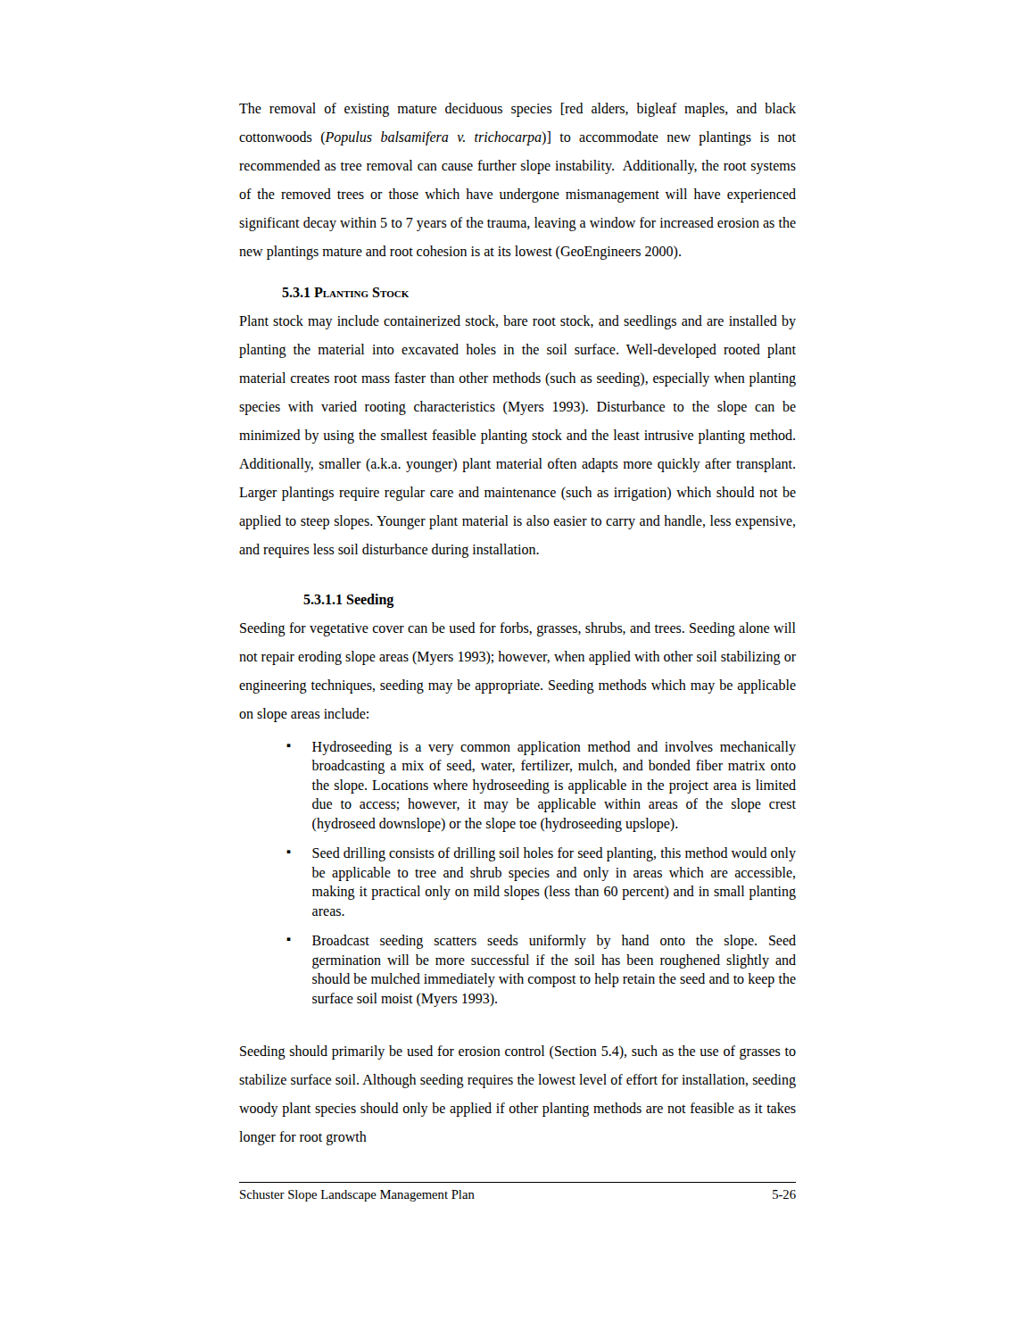The removal of existing mature deciduous species [red alders, bigleaf maples, and black cottonwoods (Populus balsamifera v. trichocarpa)] to accommodate new plantings is not recommended as tree removal can cause further slope instability. Additionally, the root systems of the removed trees or those which have undergone mismanagement will have experienced significant decay within 5 to 7 years of the trauma, leaving a window for increased erosion as the new plantings mature and root cohesion is at its lowest (GeoEngineers 2000).
5.3.1 Planting Stock
Plant stock may include containerized stock, bare root stock, and seedlings and are installed by planting the material into excavated holes in the soil surface. Well-developed rooted plant material creates root mass faster than other methods (such as seeding), especially when planting species with varied rooting characteristics (Myers 1993). Disturbance to the slope can be minimized by using the smallest feasible planting stock and the least intrusive planting method. Additionally, smaller (a.k.a. younger) plant material often adapts more quickly after transplant. Larger plantings require regular care and maintenance (such as irrigation) which should not be applied to steep slopes. Younger plant material is also easier to carry and handle, less expensive, and requires less soil disturbance during installation.
5.3.1.1 Seeding
Seeding for vegetative cover can be used for forbs, grasses, shrubs, and trees. Seeding alone will not repair eroding slope areas (Myers 1993); however, when applied with other soil stabilizing or engineering techniques, seeding may be appropriate. Seeding methods which may be applicable on slope areas include:
Hydroseeding is a very common application method and involves mechanically broadcasting a mix of seed, water, fertilizer, mulch, and bonded fiber matrix onto the slope. Locations where hydroseeding is applicable in the project area is limited due to access; however, it may be applicable within areas of the slope crest (hydroseed downslope) or the slope toe (hydroseeding upslope).
Seed drilling consists of drilling soil holes for seed planting, this method would only be applicable to tree and shrub species and only in areas which are accessible, making it practical only on mild slopes (less than 60 percent) and in small planting areas.
Broadcast seeding scatters seeds uniformly by hand onto the slope. Seed germination will be more successful if the soil has been roughened slightly and should be mulched immediately with compost to help retain the seed and to keep the surface soil moist (Myers 1993).
Seeding should primarily be used for erosion control (Section 5.4), such as the use of grasses to stabilize surface soil. Although seeding requires the lowest level of effort for installation, seeding woody plant species should only be applied if other planting methods are not feasible as it takes longer for root growth
Schuster Slope Landscape Management Plan
5-26